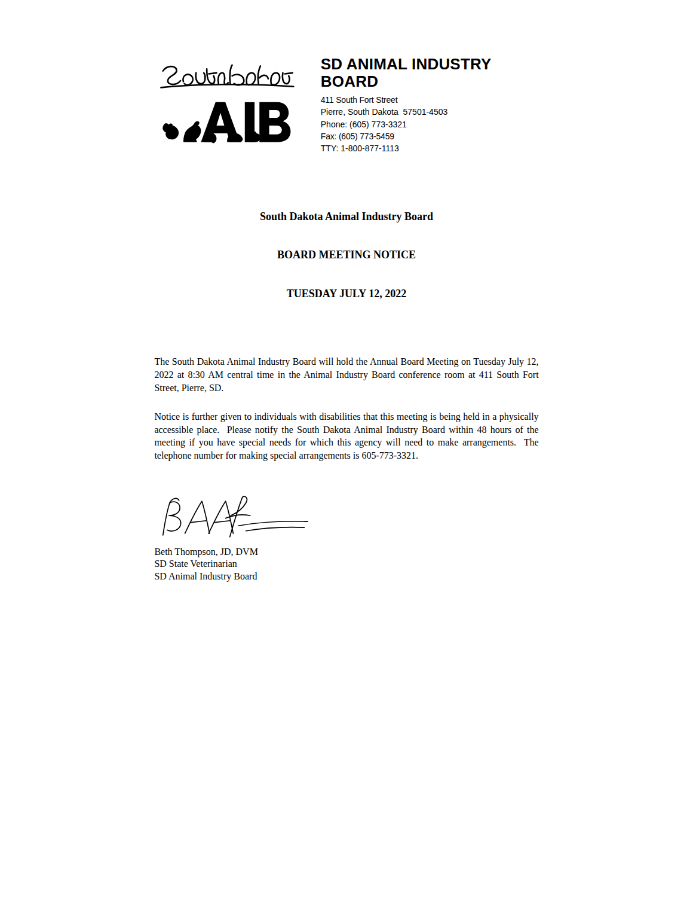South Dakota Animal Industry Board logo
SD ANIMAL INDUSTRY BOARD
411 South Fort Street
Pierre, South Dakota 57501-4503
Phone: (605) 773-3321
Fax: (605) 773-5459
TTY: 1-800-877-1113
South Dakota Animal Industry Board
BOARD MEETING NOTICE
TUESDAY JULY 12, 2022
The South Dakota Animal Industry Board will hold the Annual Board Meeting on Tuesday July 12, 2022 at 8:30 AM central time in the Animal Industry Board conference room at 411 South Fort Street, Pierre, SD.
Notice is further given to individuals with disabilities that this meeting is being held in a physically accessible place. Please notify the South Dakota Animal Industry Board within 48 hours of the meeting if you have special needs for which this agency will need to make arrangements. The telephone number for making special arrangements is 605-773-3321.
Signature
Beth Thompson, JD, DVM
SD State Veterinarian
SD Animal Industry Board